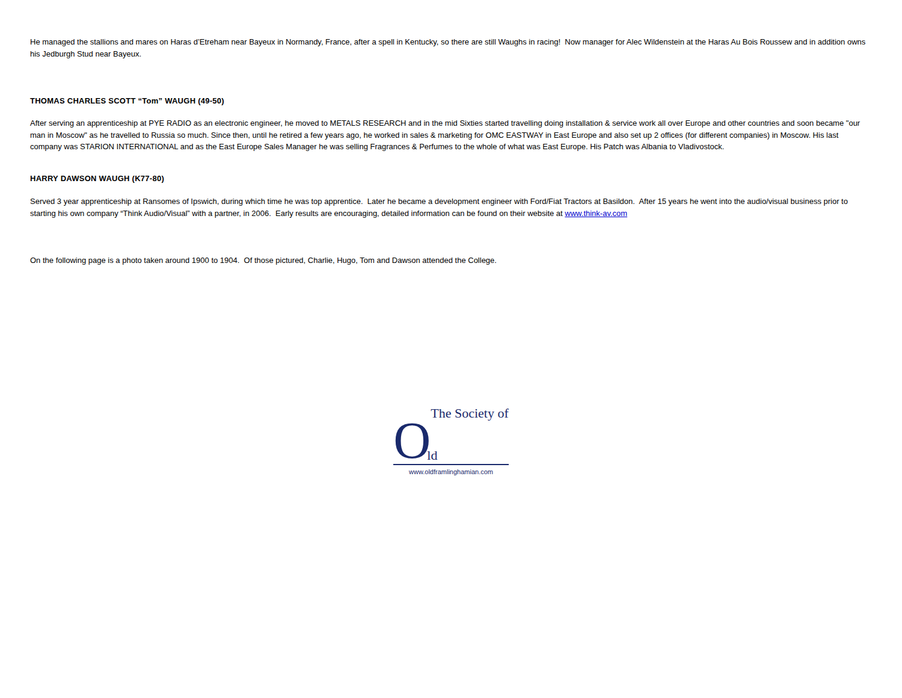He managed the stallions and mares on Haras d’Etreham near Bayeux in Normandy, France, after a spell in Kentucky, so there are still Waughs in racing! Now manager for Alec Wildenstein at the Haras Au Bois Roussew and in addition owns his Jedburgh Stud near Bayeux.
THOMAS CHARLES SCOTT “Tom” WAUGH (49-50)
After serving an apprenticeship at PYE RADIO as an electronic engineer, he moved to METALS RESEARCH and in the mid Sixties started travelling doing installation & service work all over Europe and other countries and soon became "our man in Moscow" as he travelled to Russia so much. Since then, until he retired a few years ago, he worked in sales & marketing for OMC EASTWAY in East Europe and also set up 2 offices (for different companies) in Moscow. His last company was STARION INTERNATIONAL and as the East Europe Sales Manager he was selling Fragrances & Perfumes to the whole of what was East Europe. His Patch was Albania to Vladivostock.
HARRY DAWSON WAUGH (K77-80)
Served 3 year apprenticeship at Ransomes of Ipswich, during which time he was top apprentice. Later he became a development engineer with Ford/Fiat Tractors at Basildon. After 15 years he went into the audio/visual business prior to starting his own company “Think Audio/Visual” with a partner, in 2006. Early results are encouraging, detailed information can be found on their website at www.think-av.com
On the following page is a photo taken around 1900 to 1904. Of those pictured, Charlie, Hugo, Tom and Dawson attended the College.
The Society of
O
ld
www.oldframlinghamian.com